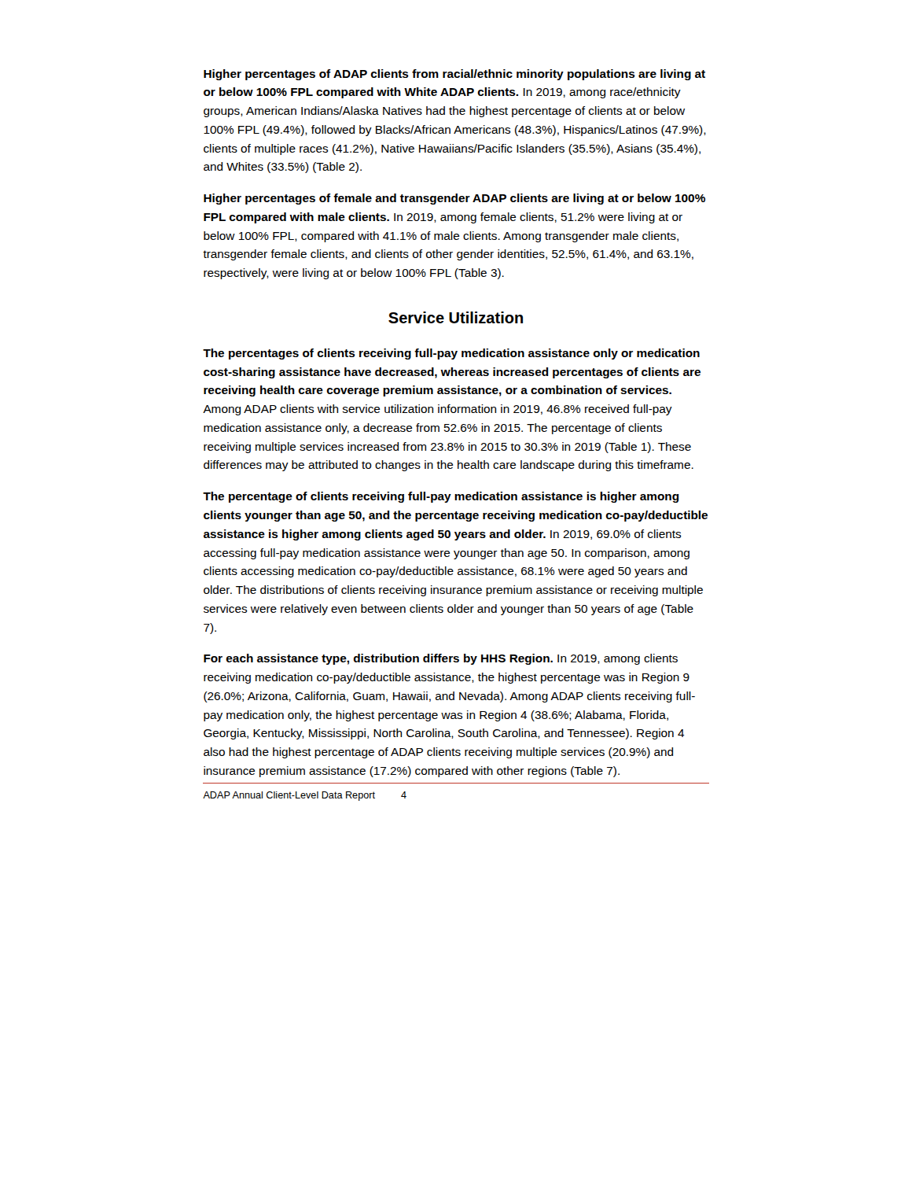Higher percentages of ADAP clients from racial/ethnic minority populations are living at or below 100% FPL compared with White ADAP clients. In 2019, among race/ethnicity groups, American Indians/Alaska Natives had the highest percentage of clients at or below 100% FPL (49.4%), followed by Blacks/African Americans (48.3%), Hispanics/Latinos (47.9%), clients of multiple races (41.2%), Native Hawaiians/Pacific Islanders (35.5%), Asians (35.4%), and Whites (33.5%) (Table 2).
Higher percentages of female and transgender ADAP clients are living at or below 100% FPL compared with male clients. In 2019, among female clients, 51.2% were living at or below 100% FPL, compared with 41.1% of male clients. Among transgender male clients, transgender female clients, and clients of other gender identities, 52.5%, 61.4%, and 63.1%, respectively, were living at or below 100% FPL (Table 3).
Service Utilization
The percentages of clients receiving full-pay medication assistance only or medication cost-sharing assistance have decreased, whereas increased percentages of clients are receiving health care coverage premium assistance, or a combination of services. Among ADAP clients with service utilization information in 2019, 46.8% received full-pay medication assistance only, a decrease from 52.6% in 2015. The percentage of clients receiving multiple services increased from 23.8% in 2015 to 30.3% in 2019 (Table 1). These differences may be attributed to changes in the health care landscape during this timeframe.
The percentage of clients receiving full-pay medication assistance is higher among clients younger than age 50, and the percentage receiving medication co-pay/deductible assistance is higher among clients aged 50 years and older. In 2019, 69.0% of clients accessing full-pay medication assistance were younger than age 50. In comparison, among clients accessing medication co-pay/deductible assistance, 68.1% were aged 50 years and older. The distributions of clients receiving insurance premium assistance or receiving multiple services were relatively even between clients older and younger than 50 years of age (Table 7).
For each assistance type, distribution differs by HHS Region. In 2019, among clients receiving medication co-pay/deductible assistance, the highest percentage was in Region 9 (26.0%; Arizona, California, Guam, Hawaii, and Nevada). Among ADAP clients receiving full-pay medication only, the highest percentage was in Region 4 (38.6%; Alabama, Florida, Georgia, Kentucky, Mississippi, North Carolina, South Carolina, and Tennessee). Region 4 also had the highest percentage of ADAP clients receiving multiple services (20.9%) and insurance premium assistance (17.2%) compared with other regions (Table 7).
ADAP Annual Client-Level Data Report 4